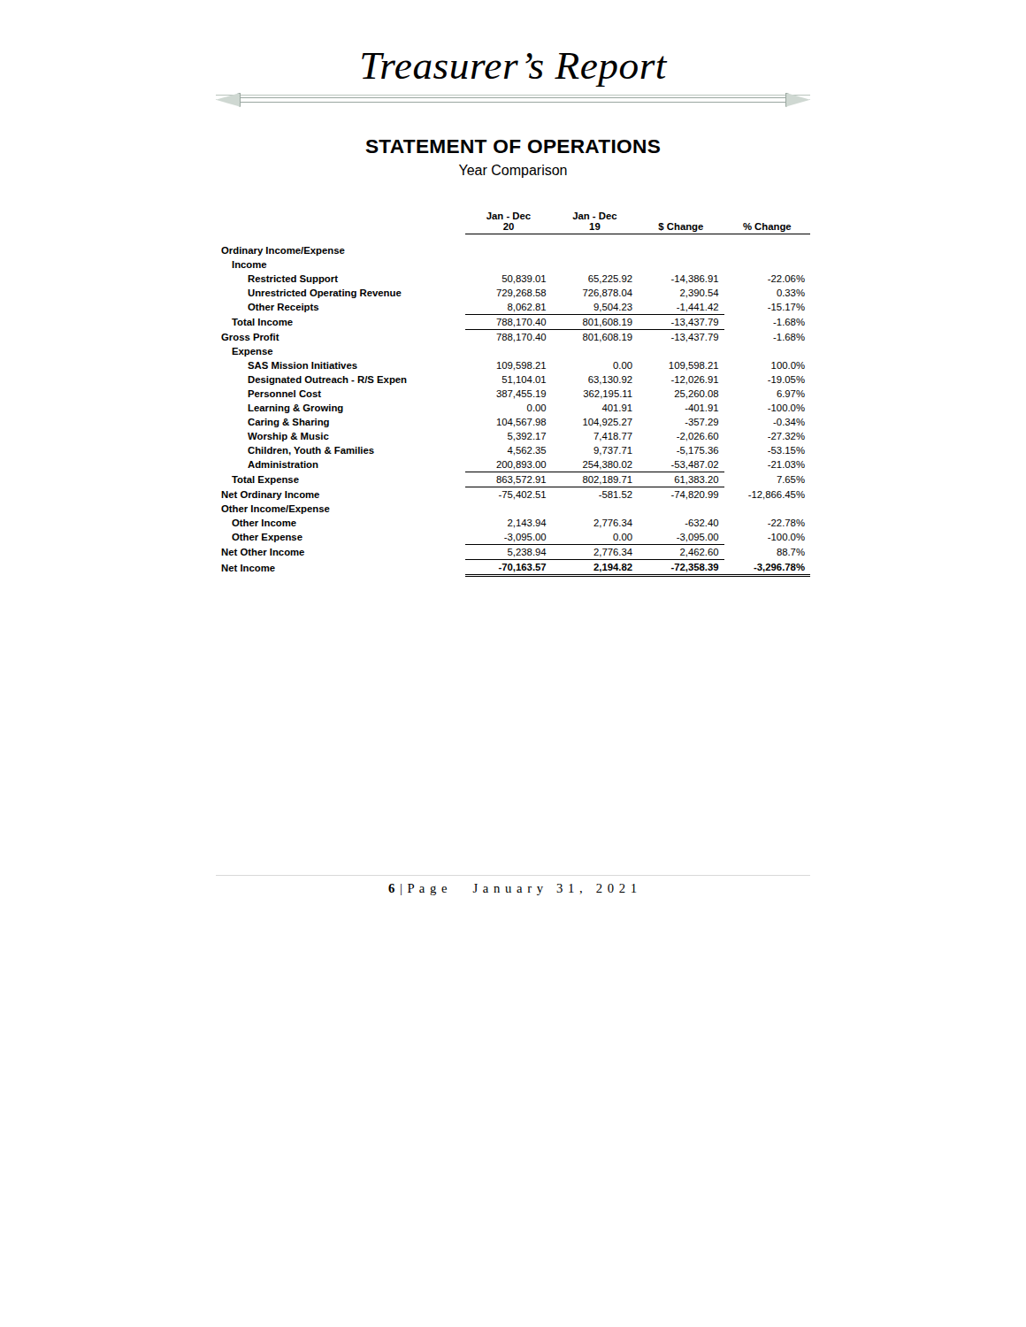Treasurer’s Report
STATEMENT OF OPERATIONS
Year Comparison
| | Jan - Dec 20 | Jan - Dec 19 | $ Change | % Change |
| --- | --- | --- | --- | --- |
| Ordinary Income/Expense | | | | |
| Income | | | | |
| Restricted Support | 50,839.01 | 65,225.92 | -14,386.91 | -22.06% |
| Unrestricted Operating Revenue | 729,268.58 | 726,878.04 | 2,390.54 | 0.33% |
| Other Receipts | 8,062.81 | 9,504.23 | -1,441.42 | -15.17% |
| Total Income | 788,170.40 | 801,608.19 | -13,437.79 | -1.68% |
| Gross Profit | 788,170.40 | 801,608.19 | -13,437.79 | -1.68% |
| Expense | | | | |
| SAS Mission Initiatives | 109,598.21 | 0.00 | 109,598.21 | 100.0% |
| Designated Outreach - R/S Expen | 51,104.01 | 63,130.92 | -12,026.91 | -19.05% |
| Personnel Cost | 387,455.19 | 362,195.11 | 25,260.08 | 6.97% |
| Learning & Growing | 0.00 | 401.91 | -401.91 | -100.0% |
| Caring & Sharing | 104,567.98 | 104,925.27 | -357.29 | -0.34% |
| Worship & Music | 5,392.17 | 7,418.77 | -2,026.60 | -27.32% |
| Children, Youth & Families | 4,562.35 | 9,737.71 | -5,175.36 | -53.15% |
| Administration | 200,893.00 | 254,380.02 | -53,487.02 | -21.03% |
| Total Expense | 863,572.91 | 802,189.71 | 61,383.20 | 7.65% |
| Net Ordinary Income | -75,402.51 | -581.52 | -74,820.99 | -12,866.45% |
| Other Income/Expense | | | | |
| Other Income | 2,143.94 | 2,776.34 | -632.40 | -22.78% |
| Other Expense | -3,095.00 | 0.00 | -3,095.00 | -100.0% |
| Net Other Income | 5,238.94 | 2,776.34 | 2,462.60 | 88.7% |
| Net Income | -70,163.57 | 2,194.82 | -72,358.39 | -3,296.78% |
6 | P a g e J a n u a r y 3 1 , 2 0 2 1